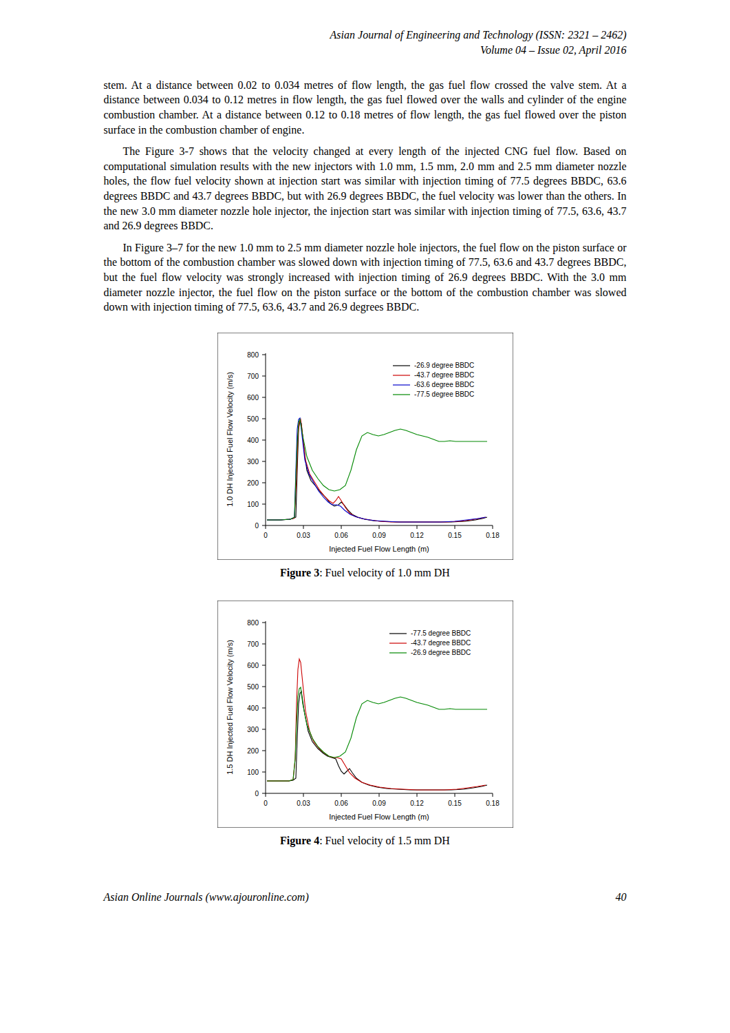Asian Journal of Engineering and Technology (ISSN: 2321 – 2462) Volume 04 – Issue 02, April 2016
stem. At a distance between 0.02 to 0.034 metres of flow length, the gas fuel flow crossed the valve stem. At a distance between 0.034 to 0.12 metres in flow length, the gas fuel flowed over the walls and cylinder of the engine combustion chamber. At a distance between 0.12 to 0.18 metres of flow length, the gas fuel flowed over the piston surface in the combustion chamber of engine.
The Figure 3-7 shows that the velocity changed at every length of the injected CNG fuel flow. Based on computational simulation results with the new injectors with 1.0 mm, 1.5 mm, 2.0 mm and 2.5 mm diameter nozzle holes, the flow fuel velocity shown at injection start was similar with injection timing of 77.5 degrees BBDC, 63.6 degrees BBDC and 43.7 degrees BBDC, but with 26.9 degrees BBDC, the fuel velocity was lower than the others. In the new 3.0 mm diameter nozzle hole injector, the injection start was similar with injection timing of 77.5, 63.6, 43.7 and 26.9 degrees BBDC.
In Figure 3–7 for the new 1.0 mm to 2.5 mm diameter nozzle hole injectors, the fuel flow on the piston surface or the bottom of the combustion chamber was slowed down with injection timing of 77.5, 63.6 and 43.7 degrees BBDC, but the fuel flow velocity was strongly increased with injection timing of 26.9 degrees BBDC. With the 3.0 mm diameter nozzle injector, the fuel flow on the piston surface or the bottom of the combustion chamber was slowed down with injection timing of 77.5, 63.6, 43.7 and 26.9 degrees BBDC.
0 100 200 300 400 500 600 700 800 0 0.03 0.06 0.09 0.12 0.15 0.18 Injected Fuel Flow Length (m) 1.0 DH Injected Fuel Flow Velocity (m/s) -26.9 degree BBDC -43.7 degree BBDC -63.6 degree BBDC -77.5 degree BBDC
Figure 3: Fuel velocity of 1.0 mm DH
0 100 200 300 400 500 600 700 800 0 0.03 0.06 0.09 0.12 0.15 0.18 Injected Fuel Flow Length (m) 1.5 DH Injected Fuel Flow Velocity (m/s) -77.5 degree BBDC -43.7 degree BBDC -26.9 degree BBDC
Figure 4: Fuel velocity of 1.5 mm DH
Asian Online Journals (www.ajouronline.com) 40